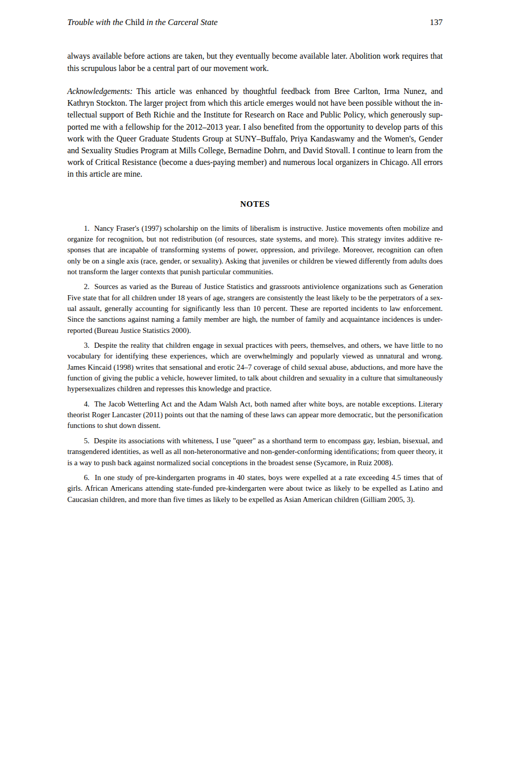Trouble with the Child in the Carceral State 137
always available before actions are taken, but they eventually become available later. Abolition work requires that this scrupulous labor be a central part of our movement work.
Acknowledgements: This article was enhanced by thoughtful feedback from Bree Carlton, Irma Nunez, and Kathryn Stockton. The larger project from which this article emerges would not have been possible without the intellectual support of Beth Richie and the Institute for Research on Race and Public Policy, which generously supported me with a fellowship for the 2012–2013 year. I also benefited from the opportunity to develop parts of this work with the Queer Graduate Students Group at SUNY–Buffalo, Priya Kandaswamy and the Women's, Gender and Sexuality Studies Program at Mills College, Bernadine Dohrn, and David Stovall. I continue to learn from the work of Critical Resistance (become a dues-paying member) and numerous local organizers in Chicago. All errors in this article are mine.
NOTES
Nancy Fraser's (1997) scholarship on the limits of liberalism is instructive. Justice movements often mobilize and organize for recognition, but not redistribution (of resources, state systems, and more). This strategy invites additive responses that are incapable of transforming systems of power, oppression, and privilege. Moreover, recognition can often only be on a single axis (race, gender, or sexuality). Asking that juveniles or children be viewed differently from adults does not transform the larger contexts that punish particular communities.
Sources as varied as the Bureau of Justice Statistics and grassroots antiviolence organizations such as Generation Five state that for all children under 18 years of age, strangers are consistently the least likely to be the perpetrators of a sexual assault, generally accounting for significantly less than 10 percent. These are reported incidents to law enforcement. Since the sanctions against naming a family member are high, the number of family and acquaintance incidences is under-reported (Bureau Justice Statistics 2000).
Despite the reality that children engage in sexual practices with peers, themselves, and others, we have little to no vocabulary for identifying these experiences, which are overwhelmingly and popularly viewed as unnatural and wrong. James Kincaid (1998) writes that sensational and erotic 24–7 coverage of child sexual abuse, abductions, and more have the function of giving the public a vehicle, however limited, to talk about children and sexuality in a culture that simultaneously hypersexualizes children and represses this knowledge and practice.
The Jacob Wetterling Act and the Adam Walsh Act, both named after white boys, are notable exceptions. Literary theorist Roger Lancaster (2011) points out that the naming of these laws can appear more democratic, but the personification functions to shut down dissent.
Despite its associations with whiteness, I use "queer" as a shorthand term to encompass gay, lesbian, bisexual, and transgendered identities, as well as all non-heteronormative and non-gender-conforming identifications; from queer theory, it is a way to push back against normalized social conceptions in the broadest sense (Sycamore, in Ruiz 2008).
In one study of pre-kindergarten programs in 40 states, boys were expelled at a rate exceeding 4.5 times that of girls. African Americans attending state-funded pre-kindergarten were about twice as likely to be expelled as Latino and Caucasian children, and more than five times as likely to be expelled as Asian American children (Gilliam 2005, 3).